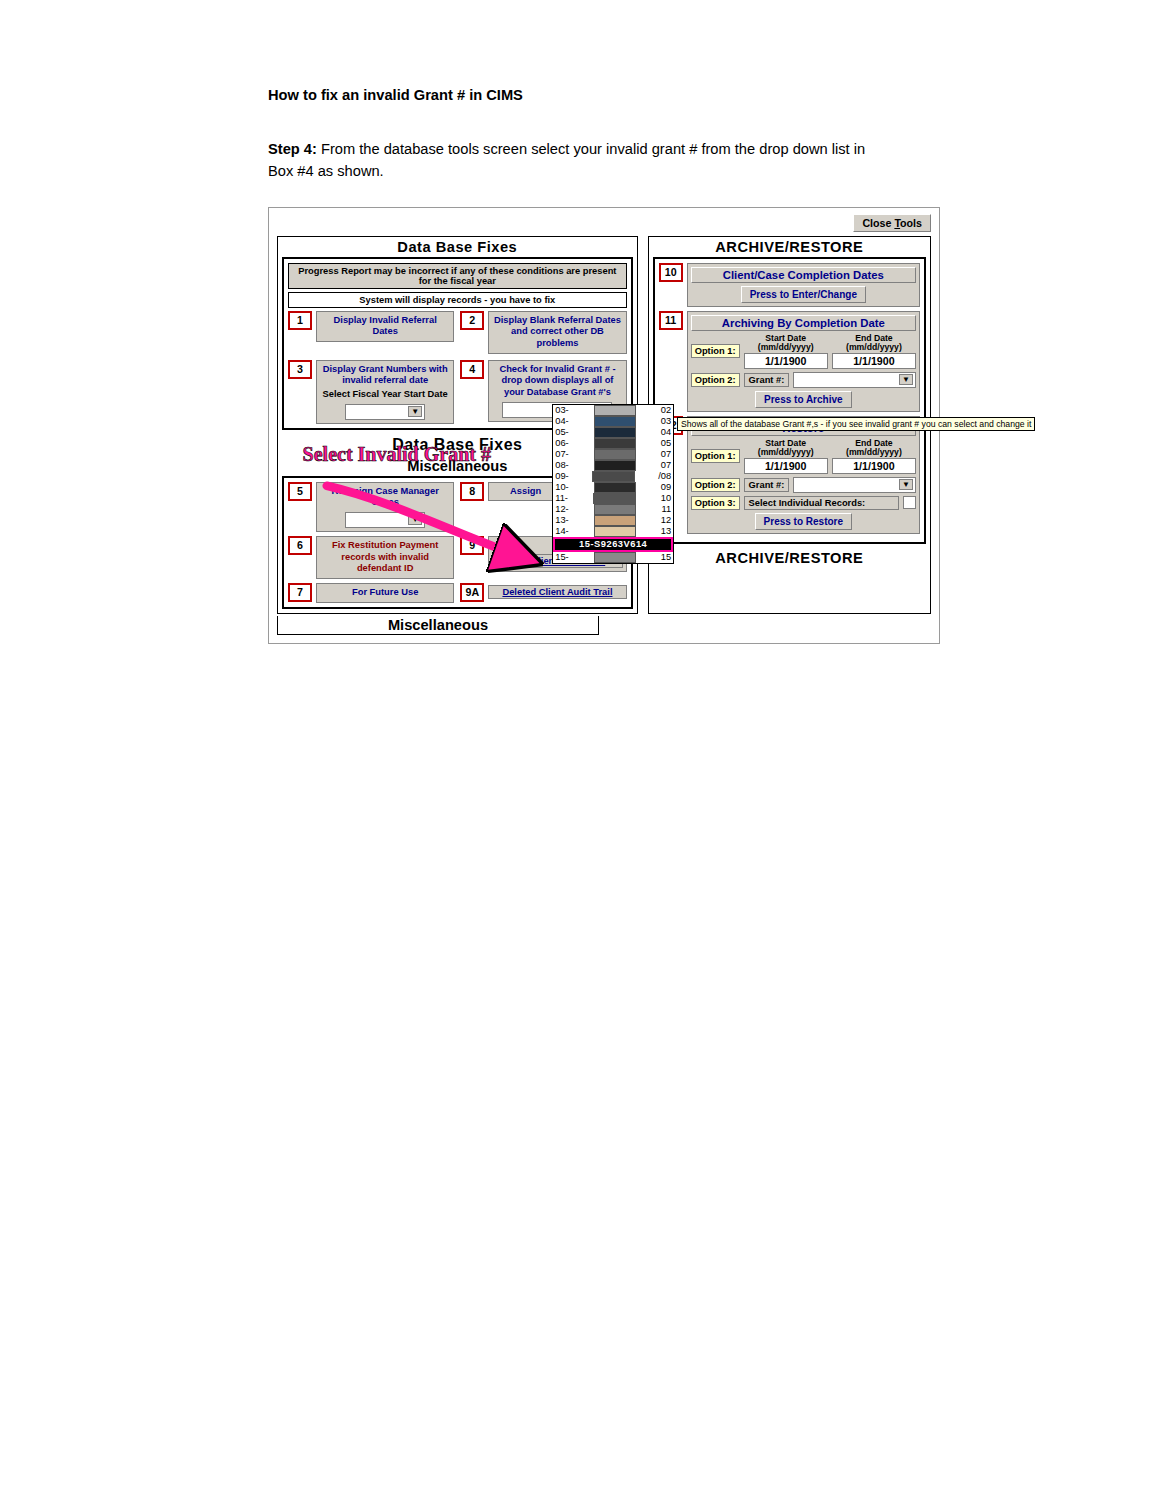How to fix an invalid Grant # in CIMS
Step 4: From the database tools screen select your invalid grant # from the drop down list in Box #4 as shown.
Close Tools
Data Base Fixes
Progress Report may be incorrect if any of these conditions are present for the fiscal year
System will display records - you have to fix
1
Display Invalid Referral Dates
2
Display Blank Referral Dates and correct other DB problems
3
Display Grant Numbers with invalid referral date Select Fiscal Year Start Date
4
Check for Invalid Grant # - drop down displays all of your Database Grant #'s
Data Base Fixes
Miscellaneous
5
Reassign Case Manager Cases
8
Assign ection
6
Fix Restitution Payment records with invalid defendant ID
9
New Client Audit Trail
7
For Future Use
9A
Deleted Client Audit Trail
ARCHIVE/RESTORE
10
Client/Case Completion Dates
Press to Enter/Change
11
Archiving By Completion Date
Option 1: Start Date
(mm/dd/yyyy) 1/1/1900 End Date
(mm/dd/yyyy) 1/1/1900
Option 2: Grant #:
Press to Archive
12
Restore
Option 1: Start Date
(mm/dd/yyyy) 1/1/1900 End Date
(mm/dd/yyyy) 1/1/1900
Option 2: Grant #:
Option 3: Select Individual Records:
Press to Restore
ARCHIVE/RESTORE
Miscellaneous
03- 02
04- 03
05- 04
06- 05
07- 07
08- 07
09- /08
10- 09
11- 10
12- 11
13- 12
14- 13
15-S9263V614
15- 15
Shows all of the database Grant #,s - if you see invalid grant # you can select and change it
Select Invalid Grant #